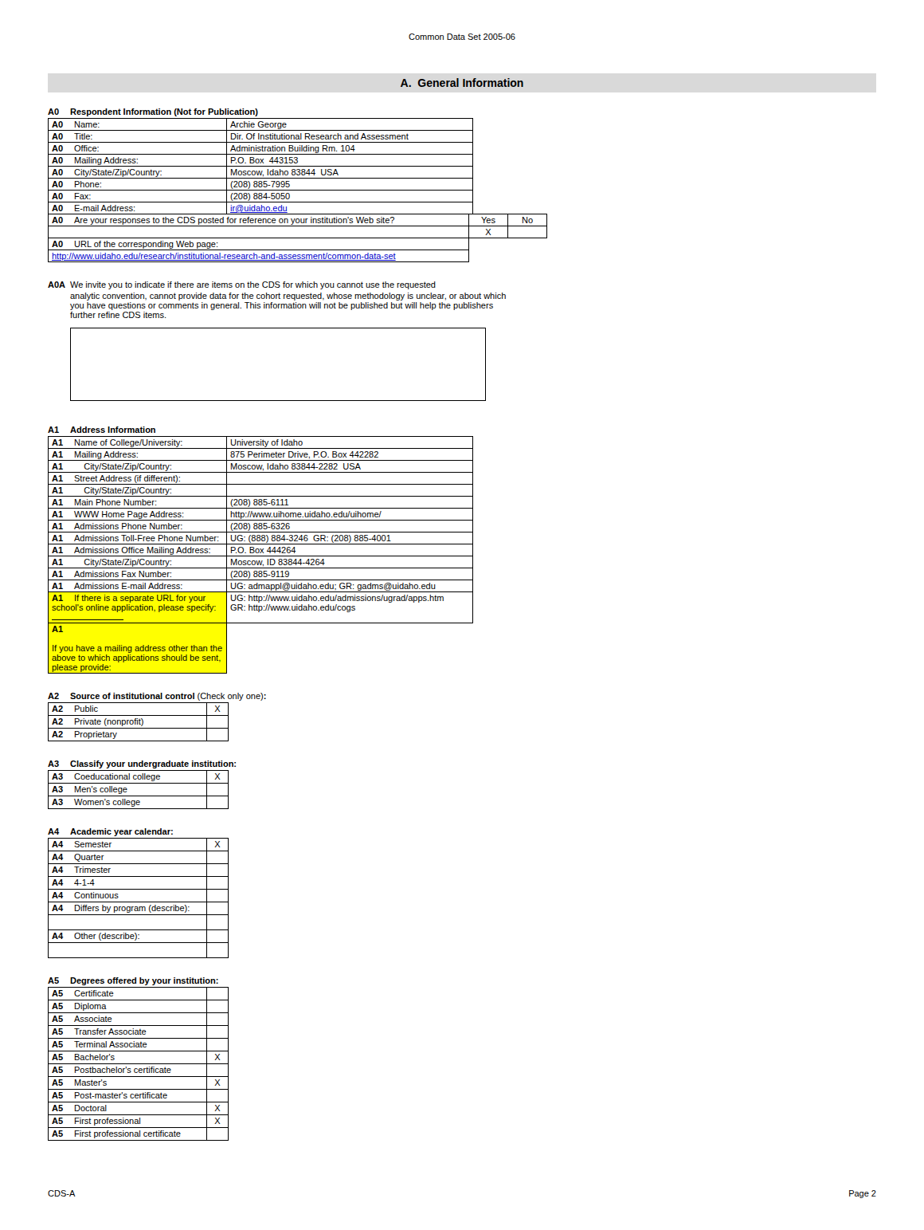Common Data Set 2005-06
A. General Information
A0 Respondent Information (Not for Publication)
| A0 Name: | Archie George |
| A0 Title: | Dir. Of Institutional Research and Assessment |
| A0 Office: | Administration Building Rm. 104 |
| A0 Mailing Address: | P.O. Box 443153 |
| A0 City/State/Zip/Country: | Moscow, Idaho 83844 USA |
| A0 Phone: | (208) 885-7995 |
| A0 Fax: | (208) 884-5050 |
| A0 E-mail Address: | ir@uidaho.edu |
| A0 Are your responses to the CDS posted for reference on your institution's Web site? | Yes | No |
| | X | |
| A0 URL of the corresponding Web page: |
| http://www.uidaho.edu/research/institutional-research-and-assessment/common-data-set |
A0AWe invite you to indicate if there are items on the CDS for which you cannot use the requested
analytic convention, cannot provide data for the cohort requested, whose methodology is unclear, or about which you have questions or comments in general. This information will not be published but will help the publishers further refine CDS items.
A1 Address Information
| A1 Name of College/University: | University of Idaho |
| A1 Mailing Address: | 875 Perimeter Drive, P.O. Box 442282 |
| A1 City/State/Zip/Country: | Moscow, Idaho 83844-2282 USA |
| A1 Street Address (if different): | |
| A1 City/State/Zip/Country: | |
| A1 Main Phone Number: | (208) 885-6111 |
| A1 WWW Home Page Address: | http://www.uihome.uidaho.edu/uihome/ |
| A1 Admissions Phone Number: | (208) 885-6326 |
| A1 Admissions Toll-Free Phone Number: | UG: (888) 884-3246 GR: (208) 885-4001 |
| A1 Admissions Office Mailing Address: | P.O. Box 444264 |
| A1 City/State/Zip/Country: | Moscow, ID 83844-4264 |
| A1 Admissions Fax Number: | (208) 885-9119 |
| A1 Admissions E-mail Address: | UG: admappl@uidaho.edu; GR: gadms@uidaho.edu |
| A1 If there is a separate URL for your school's online application, please specify: | UG: http://www.uidaho.edu/admissions/ugrad/apps.htm GR: http://www.uidaho.edu/cogs |
| A1 If you have a mailing address other than the above to which applications should be sent, please provide: |
A2 Source of institutional control (Check only one):
| A2 Public | X |
| A2 Private (nonprofit) | |
| A2 Proprietary | |
A3 Classify your undergraduate institution:
| A3 Coeducational college | X |
| A3 Men's college | |
| A3 Women's college | |
A4 Academic year calendar:
| A4 Semester | X |
| A4 Quarter | |
| A4 Trimester | |
| A4 4-1-4 | |
| A4 Continuous | |
| A4 Differs by program (describe): | |
| A4 Other (describe): | |
A5 Degrees offered by your institution:
| A5 Certificate | |
| A5 Diploma | |
| A5 Associate | |
| A5 Transfer Associate | |
| A5 Terminal Associate | |
| A5 Bachelor's | X |
| A5 Postbachelor's certificate | |
| A5 Master's | X |
| A5 Post-master's certificate | |
| A5 Doctoral | X |
| A5 First professional | X |
| A5 First professional certificate | |
CDS-A Page 2